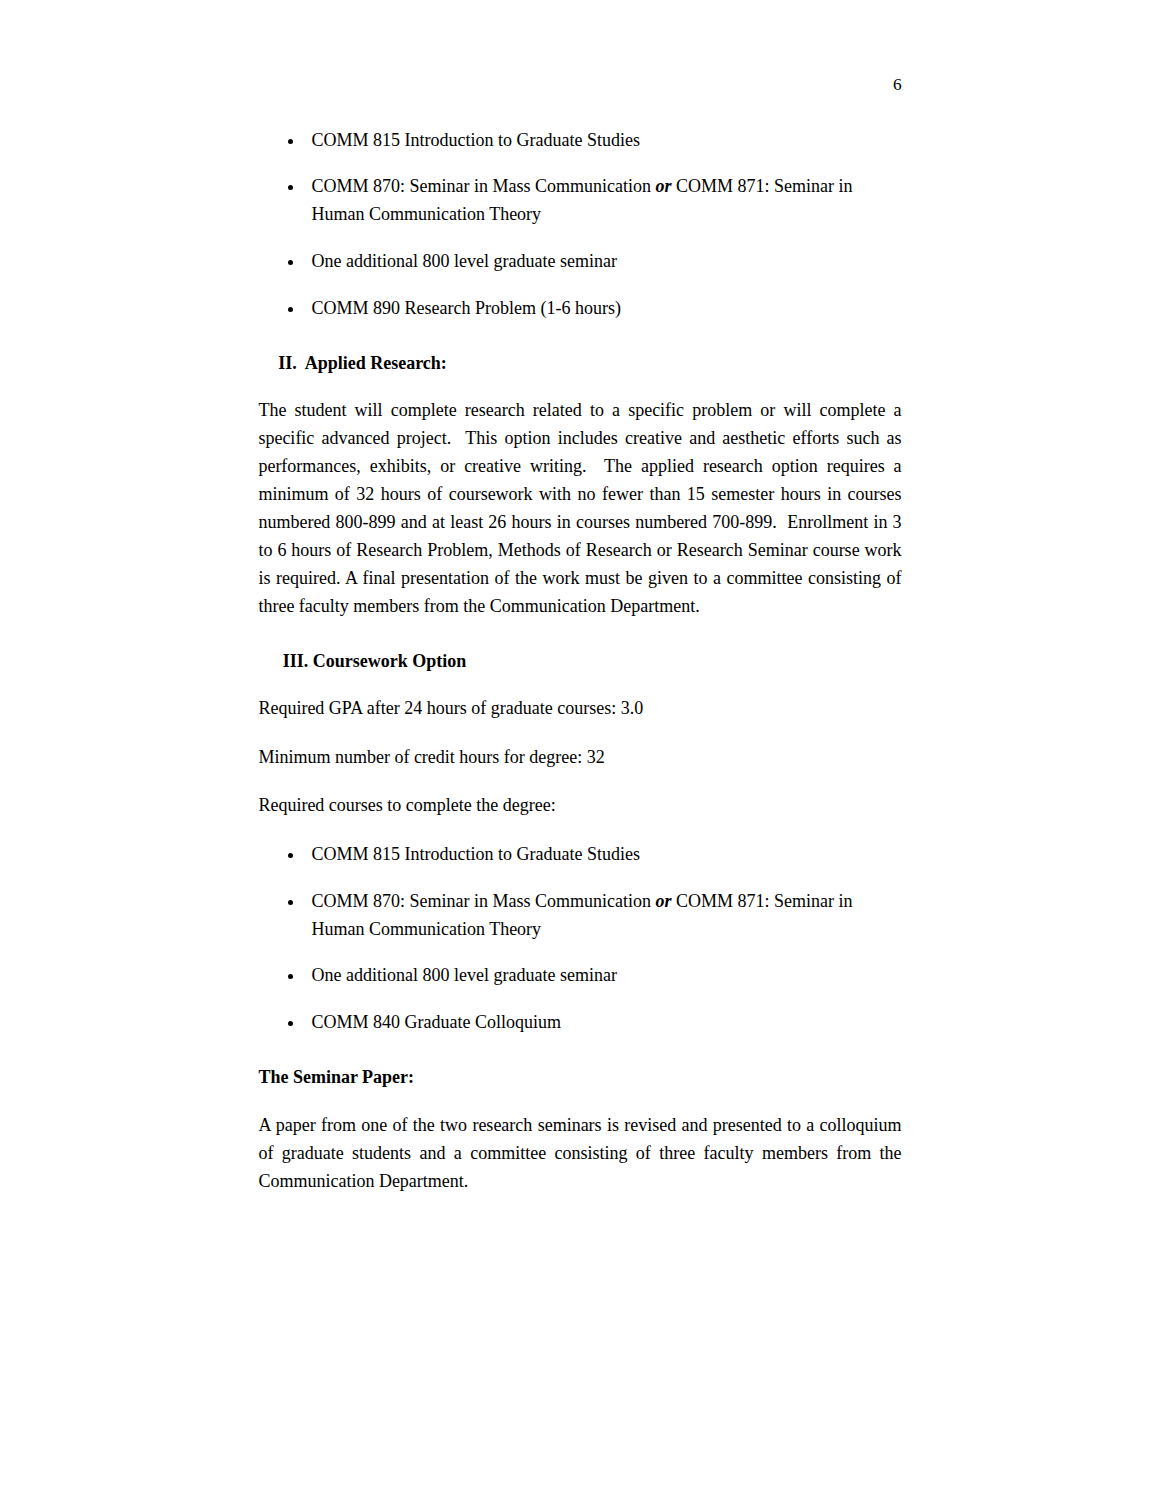6
COMM 815 Introduction to Graduate Studies
COMM 870: Seminar in Mass Communication or COMM 871: Seminar in Human Communication Theory
One additional 800 level graduate seminar
COMM 890 Research Problem (1-6 hours)
II. Applied Research:
The student will complete research related to a specific problem or will complete a specific advanced project. This option includes creative and aesthetic efforts such as performances, exhibits, or creative writing. The applied research option requires a minimum of 32 hours of coursework with no fewer than 15 semester hours in courses numbered 800-899 and at least 26 hours in courses numbered 700-899. Enrollment in 3 to 6 hours of Research Problem, Methods of Research or Research Seminar course work is required. A final presentation of the work must be given to a committee consisting of three faculty members from the Communication Department.
III. Coursework Option
Required GPA after 24 hours of graduate courses: 3.0
Minimum number of credit hours for degree: 32
Required courses to complete the degree:
COMM 815 Introduction to Graduate Studies
COMM 870: Seminar in Mass Communication or COMM 871: Seminar in Human Communication Theory
One additional 800 level graduate seminar
COMM 840 Graduate Colloquium
The Seminar Paper:
A paper from one of the two research seminars is revised and presented to a colloquium of graduate students and a committee consisting of three faculty members from the Communication Department.